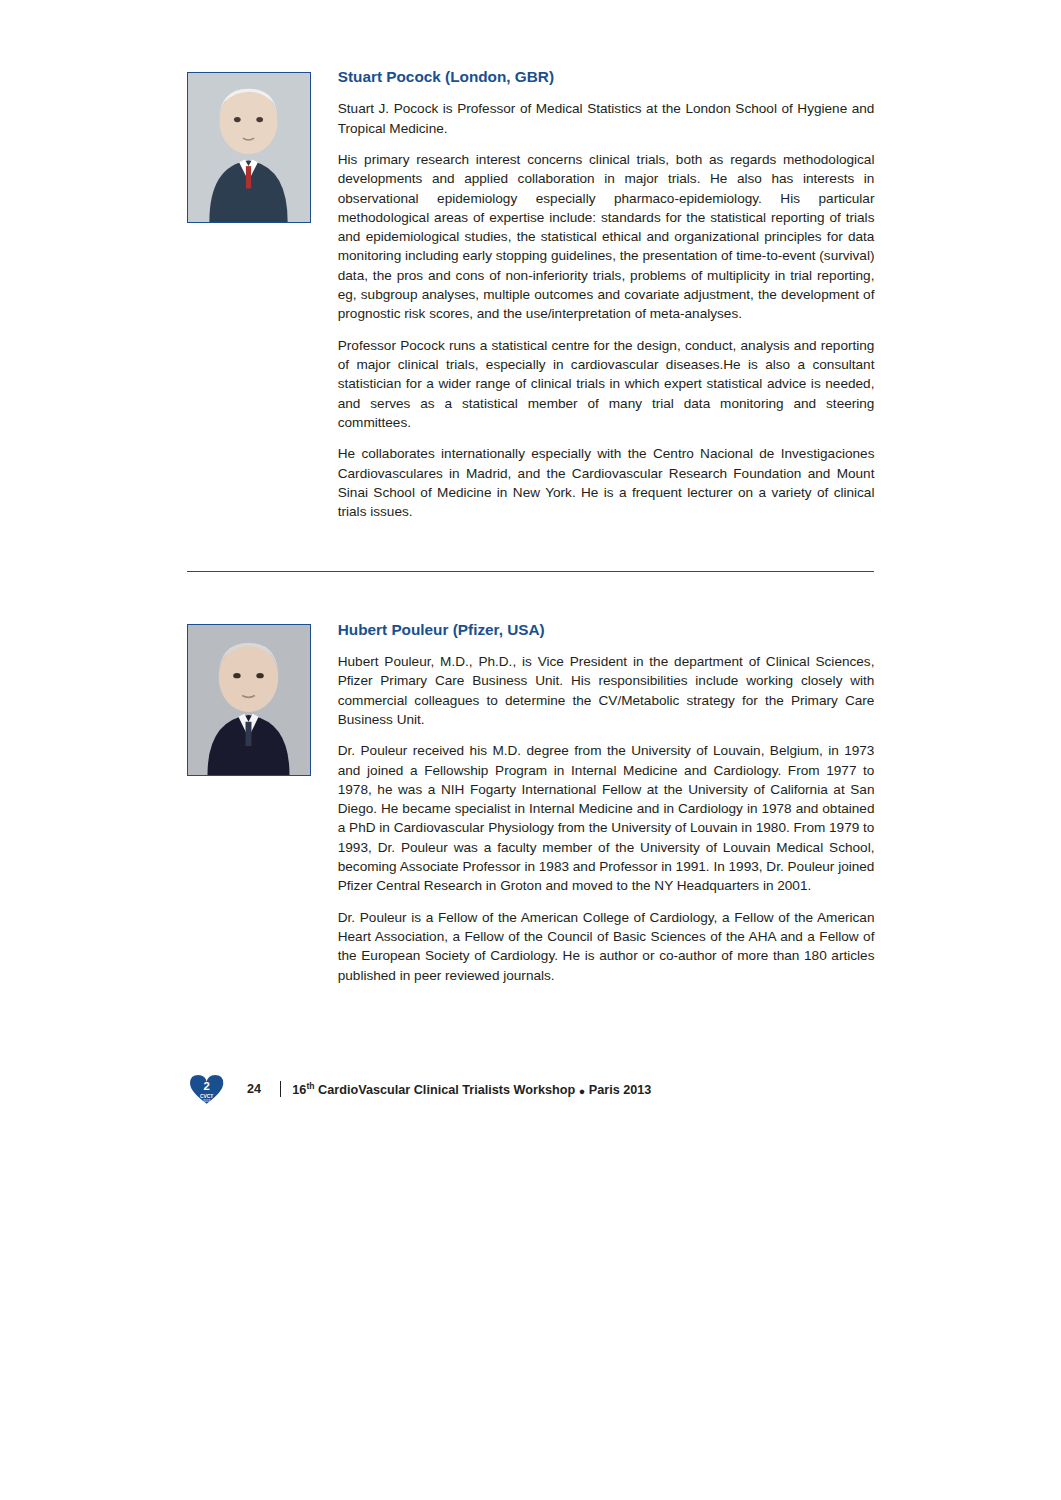Stuart Pocock (London, GBR)
Stuart J. Pocock is Professor of Medical Statistics at the London School of Hygiene and Tropical Medicine.
His primary research interest concerns clinical trials, both as regards methodological developments and applied collaboration in major trials. He also has interests in observational epidemiology especially pharmaco-epidemiology. His particular methodological areas of expertise include: standards for the statistical reporting of trials and epidemiological studies, the statistical ethical and organizational principles for data monitoring including early stopping guidelines, the presentation of time-to-event (survival) data, the pros and cons of non-inferiority trials, problems of multiplicity in trial reporting, eg, subgroup analyses, multiple outcomes and covariate adjustment, the development of prognostic risk scores, and the use/interpretation of meta-analyses.
Professor Pocock runs a statistical centre for the design, conduct, analysis and reporting of major clinical trials, especially in cardiovascular diseases.He is also a consultant statistician for a wider range of clinical trials in which expert statistical advice is needed, and serves as a statistical member of many trial data monitoring and steering committees.
He collaborates internationally especially with the Centro Nacional de Investigaciones Cardiovasculares in Madrid, and the Cardiovascular Research Foundation and Mount Sinai School of Medicine in New York. He is a frequent lecturer on a variety of clinical trials issues.
Hubert Pouleur (Pfizer, USA)
Hubert Pouleur, M.D., Ph.D., is Vice President in the department of Clinical Sciences, Pfizer Primary Care Business Unit. His responsibilities include working closely with commercial colleagues to determine the CV/Metabolic strategy for the Primary Care Business Unit.
Dr. Pouleur received his M.D. degree from the University of Louvain, Belgium, in 1973 and joined a Fellowship Program in Internal Medicine and Cardiology. From 1977 to 1978, he was a NIH Fogarty International Fellow at the University of California at San Diego. He became specialist in Internal Medicine and in Cardiology in 1978 and obtained a PhD in Cardiovascular Physiology from the University of Louvain in 1980. From 1979 to 1993, Dr. Pouleur was a faculty member of the University of Louvain Medical School, becoming Associate Professor in 1983 and Professor in 1991. In 1993, Dr. Pouleur joined Pfizer Central Research in Groton and moved to the NY Headquarters in 2001.
Dr. Pouleur is a Fellow of the American College of Cardiology, a Fellow of the American Heart Association, a Fellow of the Council of Basic Sciences of the AHA and a Fellow of the European Society of Cardiology. He is author or co-author of more than 180 articles published in peer reviewed journals.
2 CVCT 2013
24 16th CardioVascular Clinical Trialists Workshop ● Paris 2013